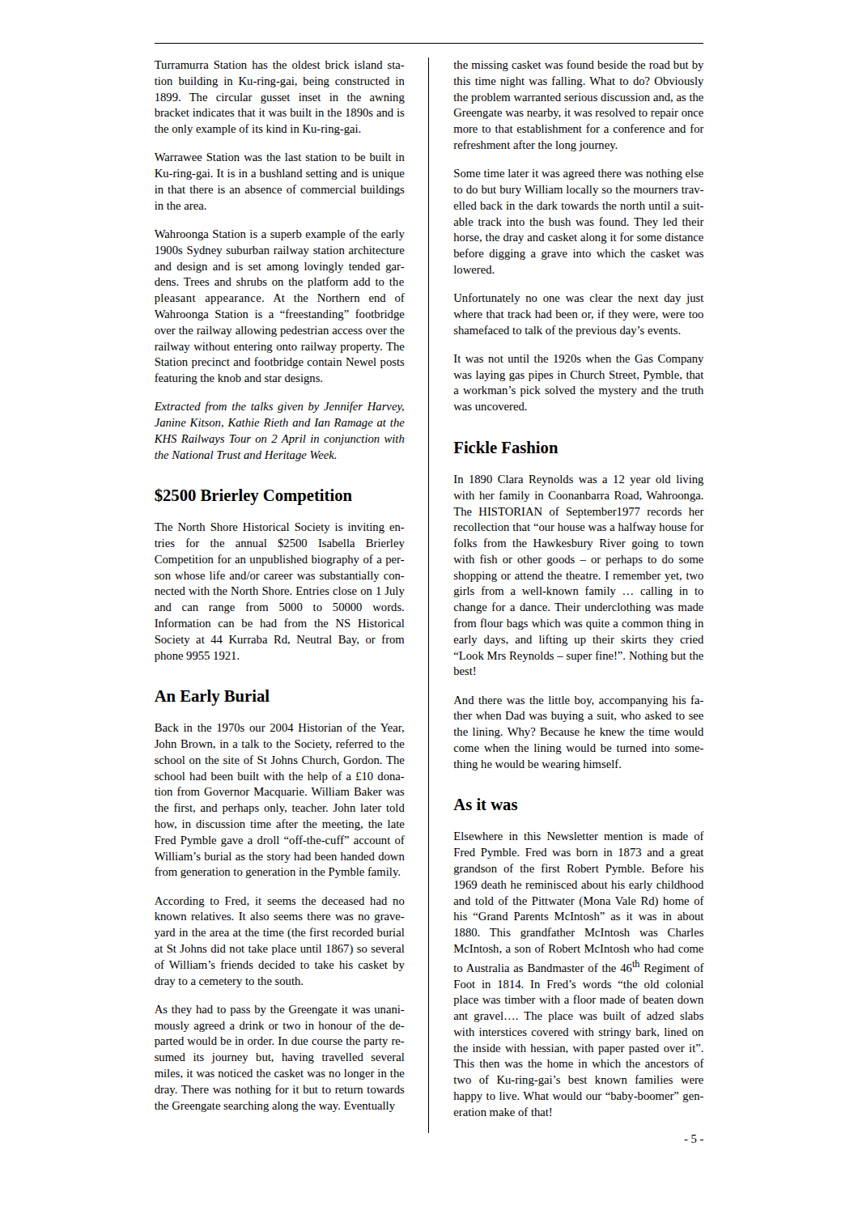Turramurra Station has the oldest brick island station building in Ku-ring-gai, being constructed in 1899. The circular gusset inset in the awning bracket indicates that it was built in the 1890s and is the only example of its kind in Ku-ring-gai.
Warrawee Station was the last station to be built in Ku-ring-gai. It is in a bushland setting and is unique in that there is an absence of commercial buildings in the area.
Wahroonga Station is a superb example of the early 1900s Sydney suburban railway station architecture and design and is set among lovingly tended gardens. Trees and shrubs on the platform add to the pleasant appearance. At the Northern end of Wahroonga Station is a “freestanding” footbridge over the railway allowing pedestrian access over the railway without entering onto railway property. The Station precinct and footbridge contain Newel posts featuring the knob and star designs.
Extracted from the talks given by Jennifer Harvey, Janine Kitson, Kathie Rieth and Ian Ramage at the KHS Railways Tour on 2 April in conjunction with the National Trust and Heritage Week.
$2500 Brierley Competition
The North Shore Historical Society is inviting entries for the annual $2500 Isabella Brierley Competition for an unpublished biography of a person whose life and/or career was substantially connected with the North Shore. Entries close on 1 July and can range from 5000 to 50000 words. Information can be had from the NS Historical Society at 44 Kurraba Rd, Neutral Bay, or from phone 9955 1921.
An Early Burial
Back in the 1970s our 2004 Historian of the Year, John Brown, in a talk to the Society, referred to the school on the site of St Johns Church, Gordon. The school had been built with the help of a £10 donation from Governor Macquarie. William Baker was the first, and perhaps only, teacher. John later told how, in discussion time after the meeting, the late Fred Pymble gave a droll “off-the-cuff” account of William’s burial as the story had been handed down from generation to generation in the Pymble family.
According to Fred, it seems the deceased had no known relatives. It also seems there was no graveyard in the area at the time (the first recorded burial at St Johns did not take place until 1867) so several of William’s friends decided to take his casket by dray to a cemetery to the south.
As they had to pass by the Greengate it was unanimously agreed a drink or two in honour of the departed would be in order. In due course the party resumed its journey but, having travelled several miles, it was noticed the casket was no longer in the dray. There was nothing for it but to return towards the Greengate searching along the way. Eventually
the missing casket was found beside the road but by this time night was falling. What to do? Obviously the problem warranted serious discussion and, as the Greengate was nearby, it was resolved to repair once more to that establishment for a conference and for refreshment after the long journey.
Some time later it was agreed there was nothing else to do but bury William locally so the mourners travelled back in the dark towards the north until a suitable track into the bush was found. They led their horse, the dray and casket along it for some distance before digging a grave into which the casket was lowered.
Unfortunately no one was clear the next day just where that track had been or, if they were, were too shamefaced to talk of the previous day’s events.
It was not until the 1920s when the Gas Company was laying gas pipes in Church Street, Pymble, that a workman’s pick solved the mystery and the truth was uncovered.
Fickle Fashion
In 1890 Clara Reynolds was a 12 year old living with her family in Coonanbarra Road, Wahroonga. The HISTORIAN of September1977 records her recollection that “our house was a halfway house for folks from the Hawkesbury River going to town with fish or other goods – or perhaps to do some shopping or attend the theatre. I remember yet, two girls from a well-known family … calling in to change for a dance. Their underclothing was made from flour bags which was quite a common thing in early days, and lifting up their skirts they cried “Look Mrs Reynolds – super fine!”. Nothing but the best!
And there was the little boy, accompanying his father when Dad was buying a suit, who asked to see the lining. Why? Because he knew the time would come when the lining would be turned into something he would be wearing himself.
As it was
Elsewhere in this Newsletter mention is made of Fred Pymble. Fred was born in 1873 and a great grandson of the first Robert Pymble. Before his 1969 death he reminisced about his early childhood and told of the Pittwater (Mona Vale Rd) home of his “Grand Parents McIntosh” as it was in about 1880. This grandfather McIntosh was Charles McIntosh, a son of Robert McIntosh who had come to Australia as Bandmaster of the 46th Regiment of Foot in 1814. In Fred’s words “the old colonial place was timber with a floor made of beaten down ant gravel…. The place was built of adzed slabs with interstices covered with stringy bark, lined on the inside with hessian, with paper pasted over it”. This then was the home in which the ancestors of two of Ku-ring-gai’s best known families were happy to live. What would our “baby-boomer” generation make of that!
- 5 -